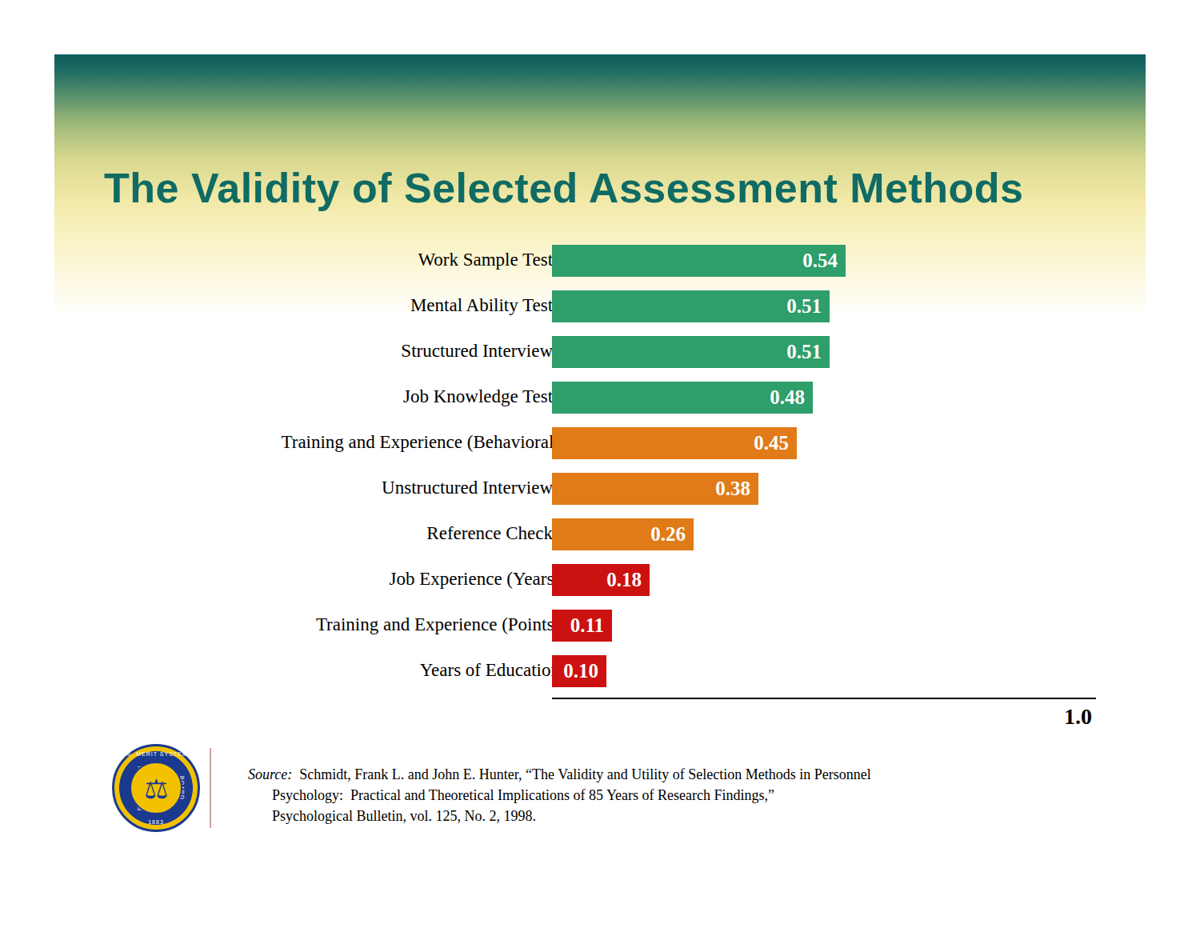The Validity of Selected Assessment Methods
Work Sample Tests
0.54
Mental Ability Tests
0.51
Structured Interviews
0.51
Job Knowledge Tests
0.48
Training and Experience (Behavioral)
0.45
Unstructured Interviews
0.38
Reference Checks
0.26
Job Experience (Years)
0.18
Training and Experience (Points)
0.11
Years of Education
0.10
1.0
U.S. MERIT SYSTEMS
1883
PROTECTION
BOARD
⚖
Source: Schmidt, Frank L. and John E. Hunter, “The Validity and Utility of Selection Methods in Personnel Psychology: Practical and Theoretical Implications of 85 Years of Research Findings,” Psychological Bulletin, vol. 125, No. 2, 1998.